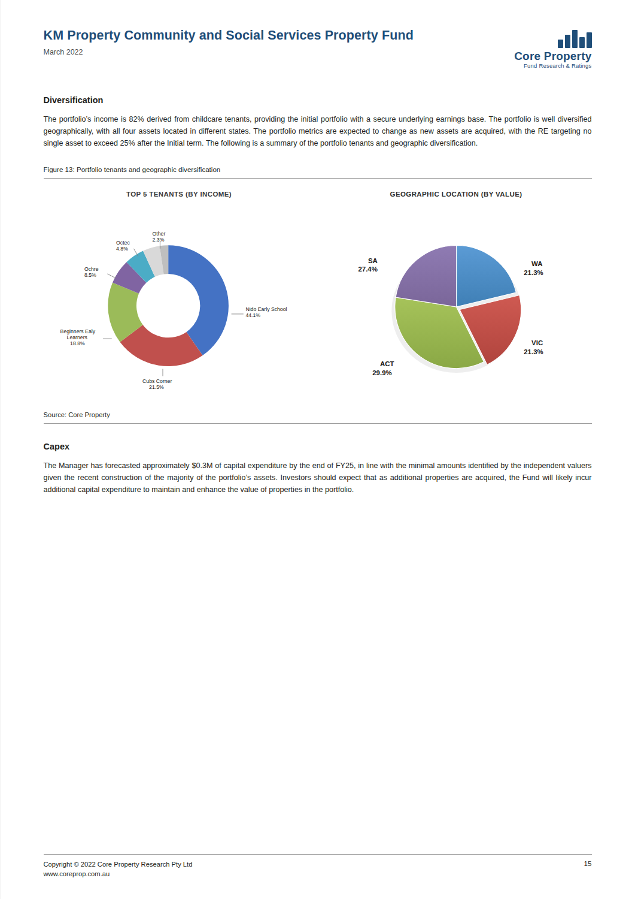KM Property Community and Social Services Property Fund
March 2022
Core Property
Fund Research & Ratings
Diversification
The portfolio’s income is 82% derived from childcare tenants, providing the initial portfolio with a secure underlying earnings base. The portfolio is well diversified geographically, with all four assets located in different states. The portfolio metrics are expected to change as new assets are acquired, with the RE targeting no single asset to exceed 25% after the Initial term. The following is a summary of the portfolio tenants and geographic diversification.
Figure 13: Portfolio tenants and geographic diversification
TOP 5 TENANTS (BY INCOME)
Nido Early School 44.1% Cubs Corner 21.5% Beginners Ealy Learners 18.8% Ochre 8.5% Octec 4.8% Other 2.3%
GEOGRAPHIC LOCATION (BY VALUE)
WA 21.3% VIC 21.3% ACT 29.9% SA 27.4%
Source: Core Property
Capex
The Manager has forecasted approximately $0.3M of capital expenditure by the end of FY25, in line with the minimal amounts identified by the independent valuers given the recent construction of the majority of the portfolio’s assets. Investors should expect that as additional properties are acquired, the Fund will likely incur additional capital expenditure to maintain and enhance the value of properties in the portfolio.
Copyright © 2022 Core Property Research Pty Ltd
www.coreprop.com.au
15